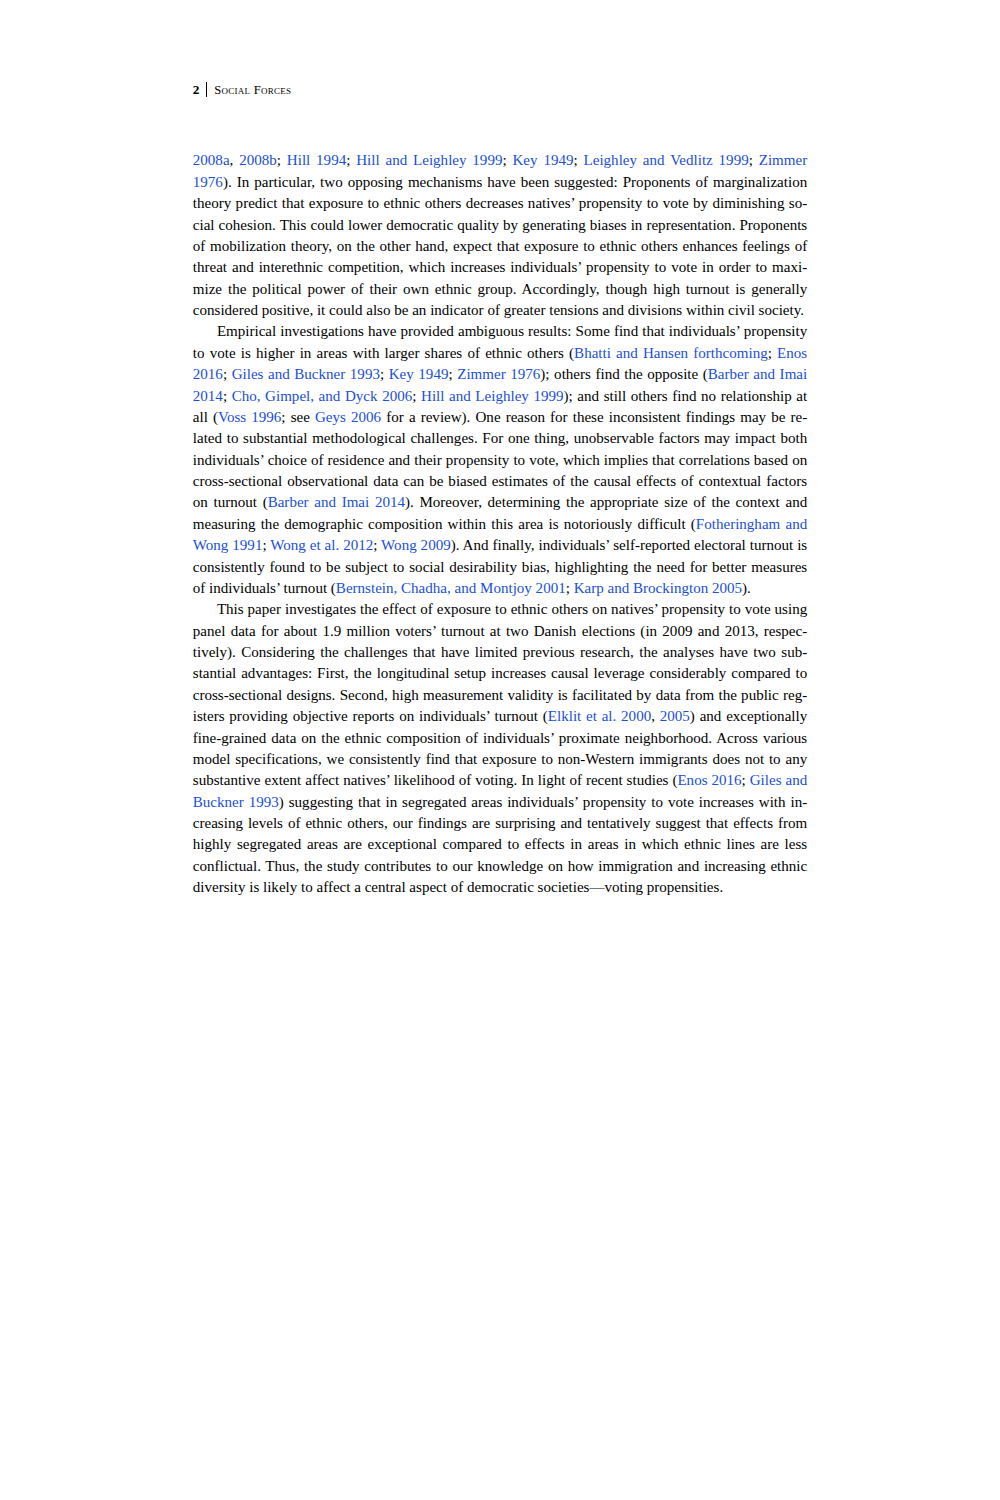2 Social Forces
2008a, 2008b; Hill 1994; Hill and Leighley 1999; Key 1949; Leighley and Vedlitz 1999; Zimmer 1976). In particular, two opposing mechanisms have been suggested: Proponents of marginalization theory predict that exposure to ethnic others decreases natives’ propensity to vote by diminishing social cohesion. This could lower democratic quality by generating biases in representation. Proponents of mobilization theory, on the other hand, expect that exposure to ethnic others enhances feelings of threat and interethnic competition, which increases individuals’ propensity to vote in order to maximize the political power of their own ethnic group. Accordingly, though high turnout is generally considered positive, it could also be an indicator of greater tensions and divisions within civil society.
Empirical investigations have provided ambiguous results: Some find that individuals’ propensity to vote is higher in areas with larger shares of ethnic others (Bhatti and Hansen forthcoming; Enos 2016; Giles and Buckner 1993; Key 1949; Zimmer 1976); others find the opposite (Barber and Imai 2014; Cho, Gimpel, and Dyck 2006; Hill and Leighley 1999); and still others find no relationship at all (Voss 1996; see Geys 2006 for a review). One reason for these inconsistent findings may be related to substantial methodological challenges. For one thing, unobservable factors may impact both individuals’ choice of residence and their propensity to vote, which implies that correlations based on cross-sectional observational data can be biased estimates of the causal effects of contextual factors on turnout (Barber and Imai 2014). Moreover, determining the appropriate size of the context and measuring the demographic composition within this area is notoriously difficult (Fotheringham and Wong 1991; Wong et al. 2012; Wong 2009). And finally, individuals’ self-reported electoral turnout is consistently found to be subject to social desirability bias, highlighting the need for better measures of individuals’ turnout (Bernstein, Chadha, and Montjoy 2001; Karp and Brockington 2005).
This paper investigates the effect of exposure to ethnic others on natives’ propensity to vote using panel data for about 1.9 million voters’ turnout at two Danish elections (in 2009 and 2013, respectively). Considering the challenges that have limited previous research, the analyses have two substantial advantages: First, the longitudinal setup increases causal leverage considerably compared to cross-sectional designs. Second, high measurement validity is facilitated by data from the public registers providing objective reports on individuals’ turnout (Elklit et al. 2000, 2005) and exceptionally fine-grained data on the ethnic composition of individuals’ proximate neighborhood. Across various model specifications, we consistently find that exposure to non-Western immigrants does not to any substantive extent affect natives’ likelihood of voting. In light of recent studies (Enos 2016; Giles and Buckner 1993) suggesting that in segregated areas individuals’ propensity to vote increases with increasing levels of ethnic others, our findings are surprising and tentatively suggest that effects from highly segregated areas are exceptional compared to effects in areas in which ethnic lines are less conflictual. Thus, the study contributes to our knowledge on how immigration and increasing ethnic diversity is likely to affect a central aspect of democratic societies—voting propensities.